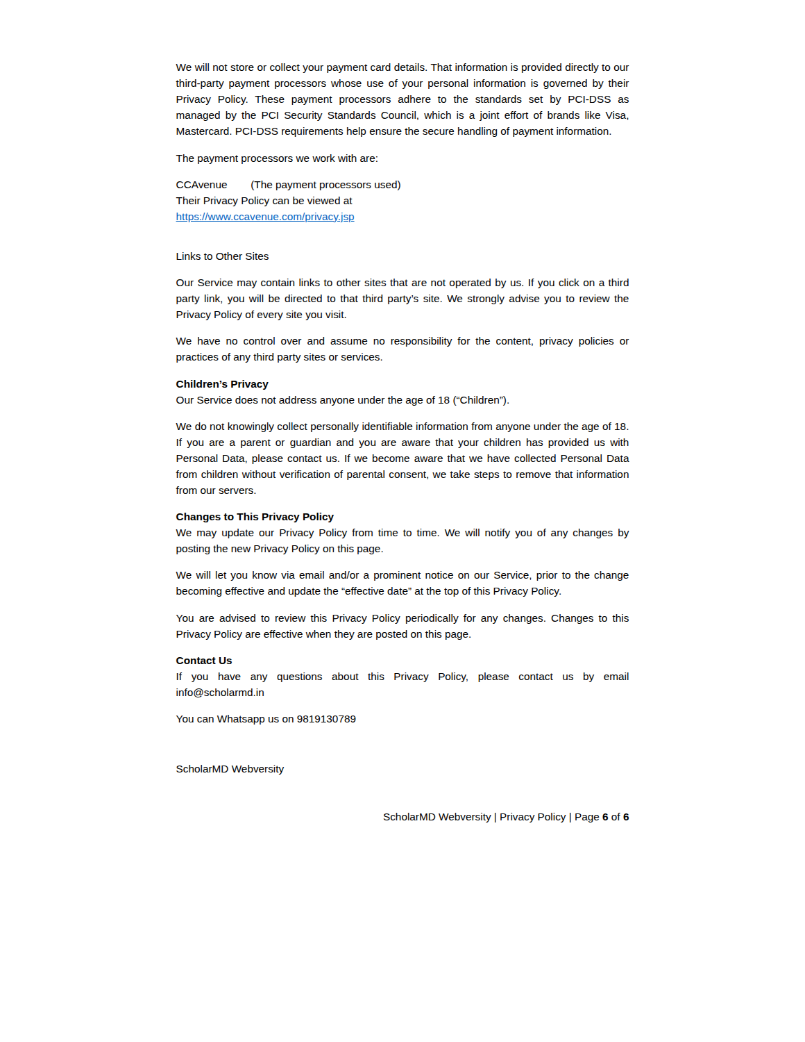We will not store or collect your payment card details. That information is provided directly to our third-party payment processors whose use of your personal information is governed by their Privacy Policy. These payment processors adhere to the standards set by PCI-DSS as managed by the PCI Security Standards Council, which is a joint effort of brands like Visa, Mastercard. PCI-DSS requirements help ensure the secure handling of payment information.
The payment processors we work with are:
CCAvenue (The payment processors used)
Their Privacy Policy can be viewed at
https://www.ccavenue.com/privacy.jsp
Links to Other Sites
Our Service may contain links to other sites that are not operated by us. If you click on a third party link, you will be directed to that third party’s site. We strongly advise you to review the Privacy Policy of every site you visit.
We have no control over and assume no responsibility for the content, privacy policies or practices of any third party sites or services.
Children’s Privacy
Our Service does not address anyone under the age of 18 (“Children”).
We do not knowingly collect personally identifiable information from anyone under the age of 18. If you are a parent or guardian and you are aware that your children has provided us with Personal Data, please contact us. If we become aware that we have collected Personal Data from children without verification of parental consent, we take steps to remove that information from our servers.
Changes to This Privacy Policy
We may update our Privacy Policy from time to time. We will notify you of any changes by posting the new Privacy Policy on this page.
We will let you know via email and/or a prominent notice on our Service, prior to the change becoming effective and update the “effective date” at the top of this Privacy Policy.
You are advised to review this Privacy Policy periodically for any changes. Changes to this Privacy Policy are effective when they are posted on this page.
Contact Us
If you have any questions about this Privacy Policy, please contact us by email info@scholarmd.in
You can Whatsapp us on 9819130789
ScholarMD Webversity
ScholarMD Webversity | Privacy Policy | Page 6 of 6